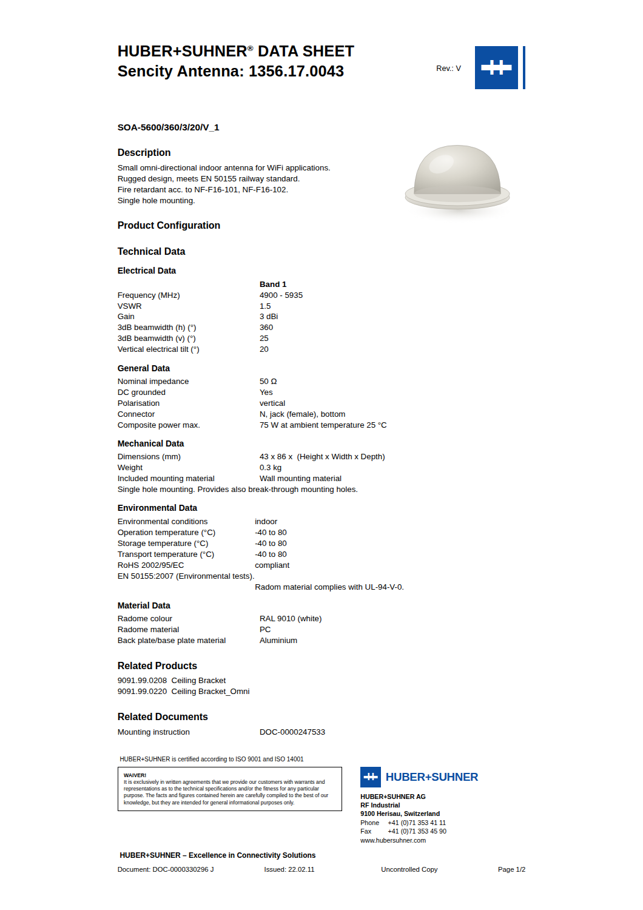HUBER+SUHNER® DATA SHEET
Sencity Antenna: 1356.17.0043
Rev.: V
SOA-5600/360/3/20/V_1
Description
Small omni-directional indoor antenna for WiFi applications.
Rugged design, meets EN 50155 railway standard.
Fire retardant acc. to NF-F16-101, NF-F16-102.
Single hole mounting.
Product Configuration
Technical Data
Electrical Data
| | Band 1 |
| Frequency (MHz) | 4900 - 5935 |
| VSWR | 1.5 |
| Gain | 3 dBi |
| 3dB beamwidth (h) (°) | 360 |
| 3dB beamwidth (v) (°) | 25 |
| Vertical electrical tilt (°) | 20 |
General Data
| Nominal impedance | 50 Ω |
| DC grounded | Yes |
| Polarisation | vertical |
| Connector | N, jack (female), bottom |
| Composite power max. | 75 W at ambient temperature 25 °C |
Mechanical Data
| Dimensions (mm) | 43 x 86 x (Height x Width x Depth) |
| Weight | 0.3 kg |
| Included mounting material | Wall mounting material |
| Single hole mounting. Provides also break-through mounting holes. |
Environmental Data
| Environmental conditions | indoor |
| Operation temperature (°C) | -40 to 80 |
| Storage temperature (°C) | -40 to 80 |
| Transport temperature (°C) | -40 to 80 |
| RoHS 2002/95/EC | compliant |
| EN 50155:2007 (Environmental tests). |
| | Radom material complies with UL-94-V-0. |
Material Data
| Radome colour | RAL 9010 (white) |
| Radome material | PC |
| Back plate/base plate material | Aluminium |
Related Products
9091.99.0208 Ceiling Bracket
9091.99.0220 Ceiling Bracket_Omni
Related Documents
| Mounting instruction | DOC-0000247533 |
HUBER+SUHNER is certified according to ISO 9001 and ISO 14001
WAIVER!
It is exclusively in written agreements that we provide our customers with warrants and representations as to the technical specifications and/or the fitness for any particular purpose. The facts and figures contained herein are carefully compiled to the best of our knowledge, but they are intended for general informational purposes only.
HUBER+SUHNER
HUBER+SUHNER AG
RF Industrial
9100 Herisau, Switzerland
| Phone | +41 (0)71 353 41 11 |
| Fax | +41 (0)71 353 45 90 |
www.hubersuhner.com
HUBER+SUHNER – Excellence in Connectivity Solutions
Document: DOC-0000330296 J Issued: 22.02.11 Uncontrolled Copy Page 1/2